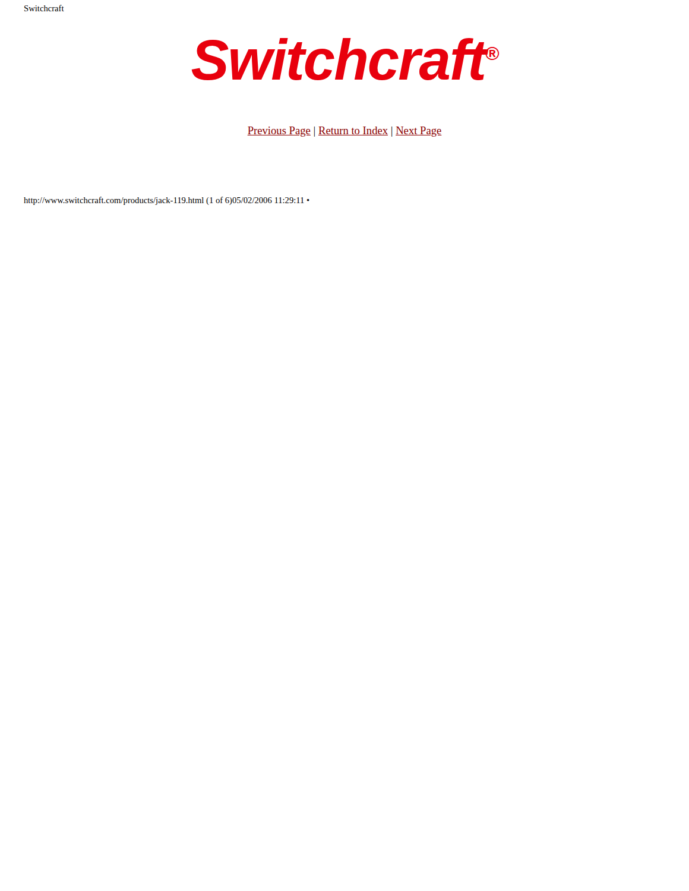Switchcraft
Switchcraft®
Previous Page | Return to Index | Next Page
http://www.switchcraft.com/products/jack-119.html (1 of 6)05/02/2006 11:29:11 •